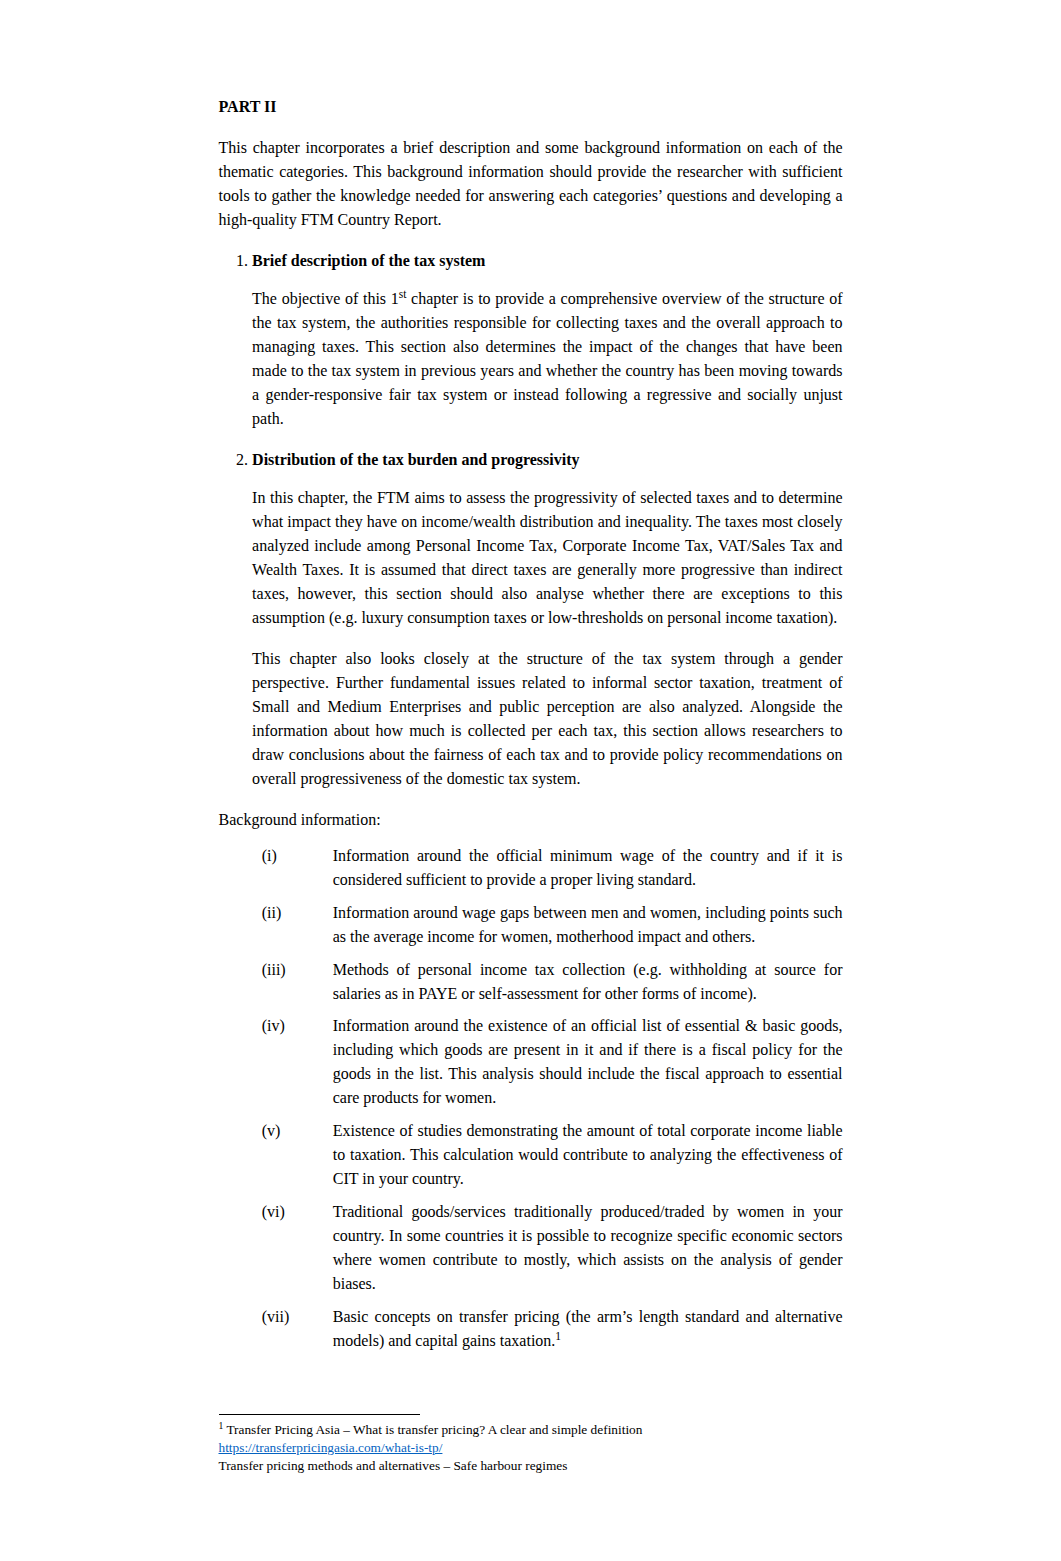PART II
This chapter incorporates a brief description and some background information on each of the thematic categories. This background information should provide the researcher with sufficient tools to gather the knowledge needed for answering each categories’ questions and developing a high-quality FTM Country Report.
Brief description of the tax system
The objective of this 1st chapter is to provide a comprehensive overview of the structure of the tax system, the authorities responsible for collecting taxes and the overall approach to managing taxes. This section also determines the impact of the changes that have been made to the tax system in previous years and whether the country has been moving towards a gender-responsive fair tax system or instead following a regressive and socially unjust path.
Distribution of the tax burden and progressivity
In this chapter, the FTM aims to assess the progressivity of selected taxes and to determine what impact they have on income/wealth distribution and inequality. The taxes most closely analyzed include among Personal Income Tax, Corporate Income Tax, VAT/Sales Tax and Wealth Taxes. It is assumed that direct taxes are generally more progressive than indirect taxes, however, this section should also analyse whether there are exceptions to this assumption (e.g. luxury consumption taxes or low-thresholds on personal income taxation).
This chapter also looks closely at the structure of the tax system through a gender perspective. Further fundamental issues related to informal sector taxation, treatment of Small and Medium Enterprises and public perception are also analyzed. Alongside the information about how much is collected per each tax, this section allows researchers to draw conclusions about the fairness of each tax and to provide policy recommendations on overall progressiveness of the domestic tax system.
Background information:
| (i) | Information around the official minimum wage of the country and if it is considered sufficient to provide a proper living standard. |
| (ii) | Information around wage gaps between men and women, including points such as the average income for women, motherhood impact and others. |
| (iii) | Methods of personal income tax collection (e.g. withholding at source for salaries as in PAYE or self-assessment for other forms of income). |
| (iv) | Information around the existence of an official list of essential & basic goods, including which goods are present in it and if there is a fiscal policy for the goods in the list. This analysis should include the fiscal approach to essential care products for women. |
| (v) | Existence of studies demonstrating the amount of total corporate income liable to taxation. This calculation would contribute to analyzing the effectiveness of CIT in your country. |
| (vi) | Traditional goods/services traditionally produced/traded by women in your country. In some countries it is possible to recognize specific economic sectors where women contribute to mostly, which assists on the analysis of gender biases. |
| (vii) | Basic concepts on transfer pricing (the arm’s length standard and alternative models) and capital gains taxation. 1 |
1 Transfer Pricing Asia – What is transfer pricing? A clear and simple definition
https://transferpricingasia.com/what-is-tp/
Transfer pricing methods and alternatives – Safe harbour regimes